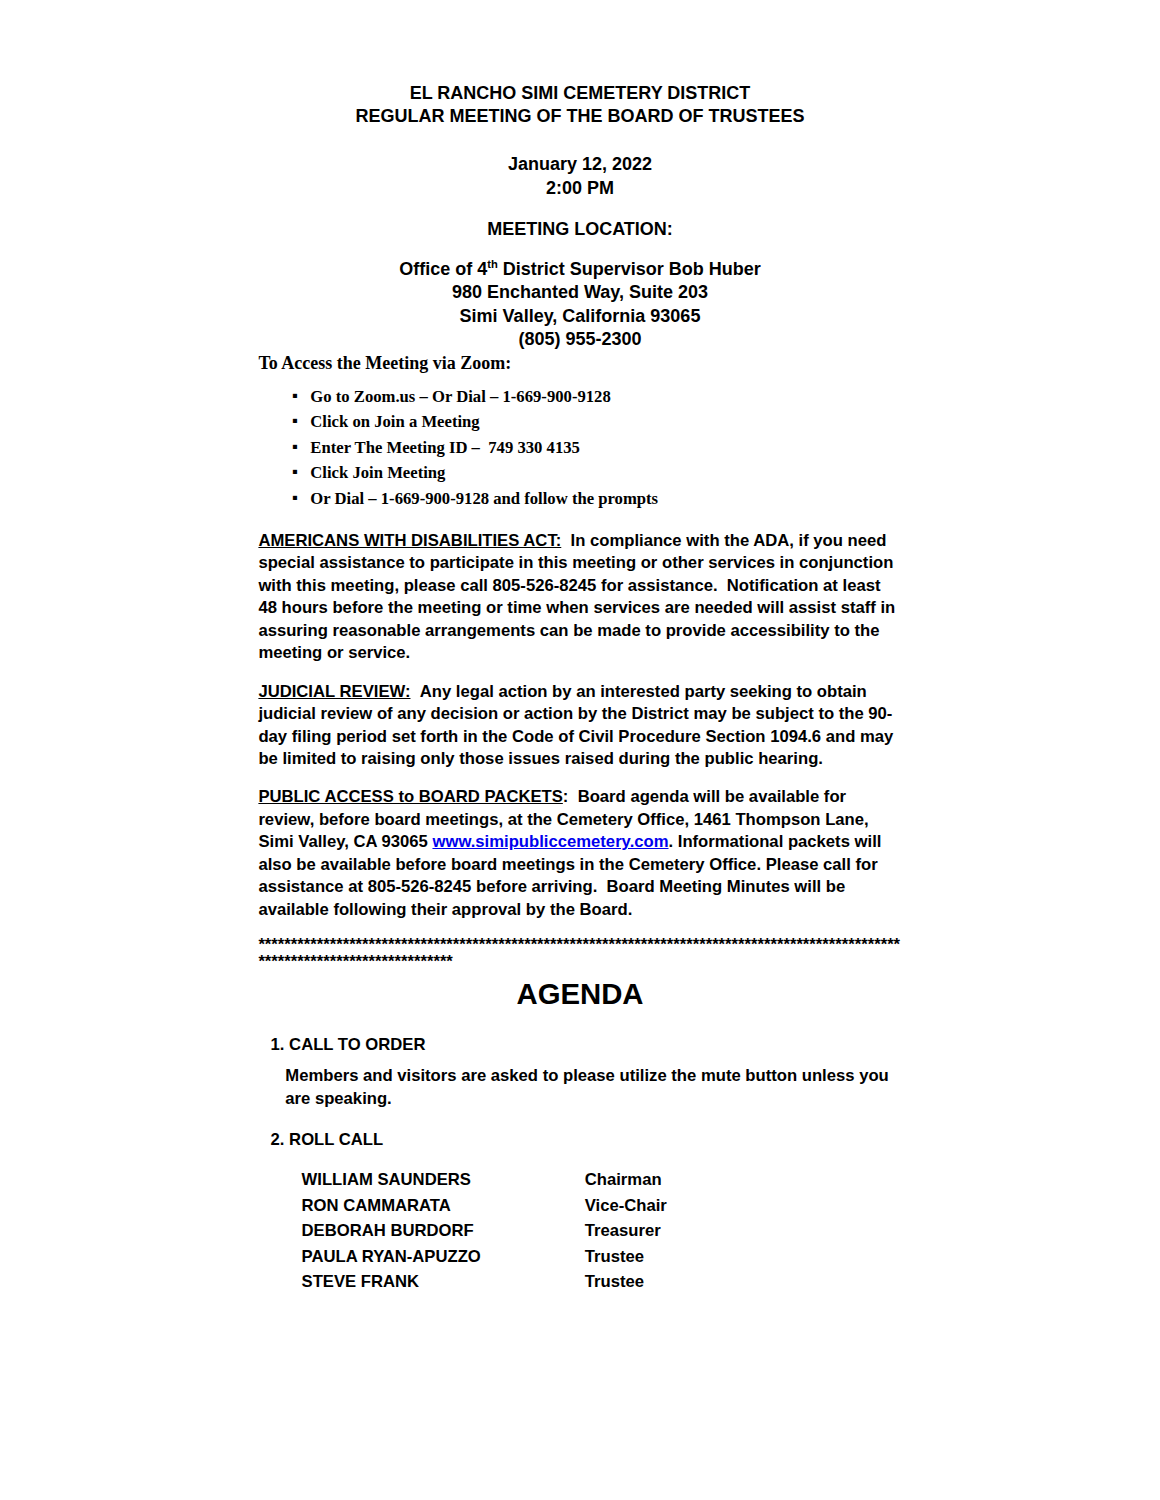EL RANCHO SIMI CEMETERY DISTRICT
REGULAR MEETING OF THE BOARD OF TRUSTEES
January 12, 2022
2:00 PM
MEETING LOCATION:
Office of 4th District Supervisor Bob Huber
980 Enchanted Way, Suite 203
Simi Valley, California 93065
(805) 955-2300
To Access the Meeting via Zoom:
Go to Zoom.us – Or Dial – 1-669-900-9128
Click on Join a Meeting
Enter The Meeting ID – 749 330 4135
Click Join Meeting
Or Dial – 1-669-900-9128 and follow the prompts
AMERICANS WITH DISABILITIES ACT: In compliance with the ADA, if you need special assistance to participate in this meeting or other services in conjunction with this meeting, please call 805-526-8245 for assistance. Notification at least 48 hours before the meeting or time when services are needed will assist staff in assuring reasonable arrangements can be made to provide accessibility to the meeting or service.
JUDICIAL REVIEW: Any legal action by an interested party seeking to obtain judicial review of any decision or action by the District may be subject to the 90-day filing period set forth in the Code of Civil Procedure Section 1094.6 and may be limited to raising only those issues raised during the public hearing.
PUBLIC ACCESS to BOARD PACKETS: Board agenda will be available for review, before board meetings, at the Cemetery Office, 1461 Thompson Lane, Simi Valley, CA 93065 www.simipubliccemetery.com. Informational packets will also be available before board meetings in the Cemetery Office. Please call for assistance at 805-526-8245 before arriving. Board Meeting Minutes will be available following their approval by the Board.
*********************************************************************************************************************************
AGENDA
CALL TO ORDER
Members and visitors are asked to please utilize the mute button unless you are speaking.
ROLL CALL
| WILLIAM SAUNDERS | Chairman |
| RON CAMMARATA | Vice-Chair |
| DEBORAH BURDORF | Treasurer |
| PAULA RYAN-APUZZO | Trustee |
| STEVE FRANK | Trustee |